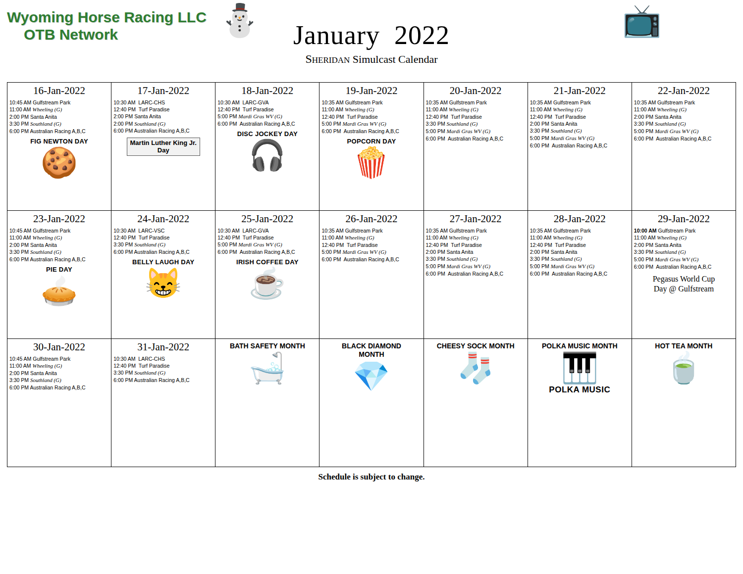Wyoming Horse Racing LLC OTB Network
⛄
📺
January 2022
Sheridan Simulcast Calendar
| 16-Jan-2022 10:45 AM Gulfstream Park 11:00 AM Wheeling (G) 2:00 PM Santa Anita 3:30 PM Southland (G) 6:00 PM Australian Racing A,B,C FIG NEWTON DAY 🍪 | 17-Jan-2022 10:30 AM LARC-CHS 12:40 PM Turf Paradise 2:00 PM Santa Anita 2:00 PM Southland (G) 6:00 PM Australian Racing A,B,C Martin Luther King Jr. Day | 18-Jan-2022 10:30 AM LARC-GVA 12:40 PM Turf Paradise 5:00 PM Mardi Gras WV (G) 6:00 PM Australian Racing A,B,C DISC JOCKEY DAY 🎧 | 19-Jan-2022 10:35 AM Gulfstream Park 11:00 AM Wheeling (G) 12:40 PM Turf Paradise 5:00 PM Mardi Gras WV (G) 6:00 PM Australian Racing A,B,C POPCORN DAY 🍿 | 20-Jan-2022 10:35 AM Gulfstream Park 11:00 AM Wheeling (G) 12:40 PM Turf Paradise 3:30 PM Southland (G) 5:00 PM Mardi Gras WV (G) 6:00 PM Australian Racing A,B,C | 21-Jan-2022 10:35 AM Gulfstream Park 11:00 AM Wheeling (G) 12:40 PM Turf Paradise 2:00 PM Santa Anita 3:30 PM Southland (G) 5:00 PM Mardi Gras WV (G) 6:00 PM Australian Racing A,B,C | 22-Jan-2022 10:35 AM Gulfstream Park 11:00 AM Wheeling (G) 2:00 PM Santa Anita 3:30 PM Southland (G) 5:00 PM Mardi Gras WV (G) 6:00 PM Australian Racing A,B,C |
| 23-Jan-2022 10:45 AM Gulfstream Park 11:00 AM Wheeling (G) 2:00 PM Santa Anita 3:30 PM Southland (G) 6:00 PM Australian Racing A,B,C PIE DAY 🥧 | 24-Jan-2022 10:30 AM LARC-VSC 12:40 PM Turf Paradise 3:30 PM Southland (G) 6:00 PM Australian Racing A,B,C BELLY LAUGH DAY 😸 | 25-Jan-2022 10:30 AM LARC-GVA 12:40 PM Turf Paradise 5:00 PM Mardi Gras WV (G) 6:00 PM Australian Racing A,B,C IRISH COFFEE DAY ☕ | 26-Jan-2022 10:35 AM Gulfstream Park 11:00 AM Wheeling (G) 12:40 PM Turf Paradise 5:00 PM Mardi Gras WV (G) 6:00 PM Australian Racing A,B,C | 27-Jan-2022 10:35 AM Gulfstream Park 11:00 AM Wheeling (G) 12:40 PM Turf Paradise 2:00 PM Santa Anita 3:30 PM Southland (G) 5:00 PM Mardi Gras WV (G) 6:00 PM Australian Racing A,B,C | 28-Jan-2022 10:35 AM Gulfstream Park 11:00 AM Wheeling (G) 12:40 PM Turf Paradise 2:00 PM Santa Anita 3:30 PM Southland (G) 5:00 PM Mardi Gras WV (G) 6:00 PM Australian Racing A,B,C | 29-Jan-2022 10:00 AM Gulfstream Park 11:00 AM Wheeling (G) 2:00 PM Santa Anita 3:30 PM Southland (G) 5:00 PM Mardi Gras WV (G) 6:00 PM Australian Racing A,B,C Pegasus World Cup Day @ Gulfstream |
| 30-Jan-2022 10:45 AM Gulfstream Park 11:00 AM Wheeling (G) 2:00 PM Santa Anita 3:30 PM Southland (G) 6:00 PM Australian Racing A,B,C | 31-Jan-2022 10:30 AM LARC-CHS 12:40 PM Turf Paradise 3:30 PM Southland (G) 6:00 PM Australian Racing A,B,C | BATH SAFETY MONTH 🛁 | BLACK DIAMOND MONTH 💎 | CHEESY SOCK MONTH 🧦 | POLKA MUSIC MONTH 🎹 POLKA MUSIC | HOT TEA MONTH 🍵 |
Schedule is subject to change.